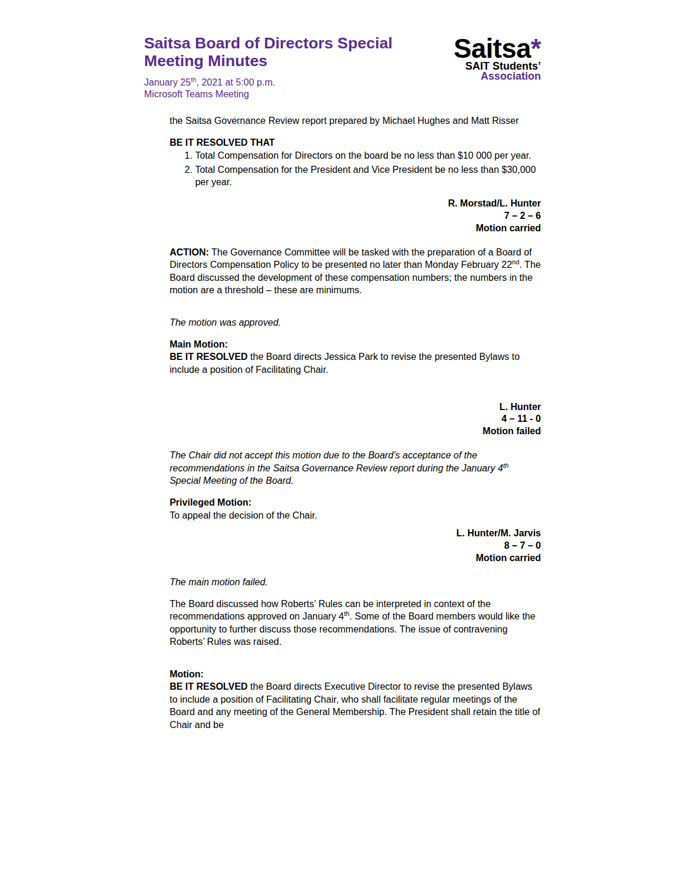Saitsa Board of Directors Special Meeting Minutes
January 25th, 2021 at 5:00 p.m.
Microsoft Teams Meeting
Saitsa* SAIT Students’Association
the Saitsa Governance Review report prepared by Michael Hughes and Matt Risser
BE IT RESOLVED THAT
Total Compensation for Directors on the board be no less than $10 000 per year.
Total Compensation for the President and Vice President be no less than $30,000 per year.
R. Morstad/L. Hunter
7 – 2 – 6
Motion carried
ACTION: The Governance Committee will be tasked with the preparation of a Board of Directors Compensation Policy to be presented no later than Monday February 22nd. The Board discussed the development of these compensation numbers; the numbers in the motion are a threshold – these are minimums.
The motion was approved.
Main Motion:
BE IT RESOLVED the Board directs Jessica Park to revise the presented Bylaws to include a position of Facilitating Chair.
L. Hunter
4 – 11 - 0
Motion failed
The Chair did not accept this motion due to the Board’s acceptance of the recommendations in the Saitsa Governance Review report during the January 4th Special Meeting of the Board.
Privileged Motion:
To appeal the decision of the Chair.
L. Hunter/M. Jarvis
8 – 7 – 0
Motion carried
The main motion failed.
The Board discussed how Roberts’ Rules can be interpreted in context of the recommendations approved on January 4th. Some of the Board members would like the opportunity to further discuss those recommendations. The issue of contravening Roberts’ Rules was raised.
Motion:
BE IT RESOLVED the Board directs Executive Director to revise the presented Bylaws to include a position of Facilitating Chair, who shall facilitate regular meetings of the Board and any meeting of the General Membership. The President shall retain the title of Chair and be